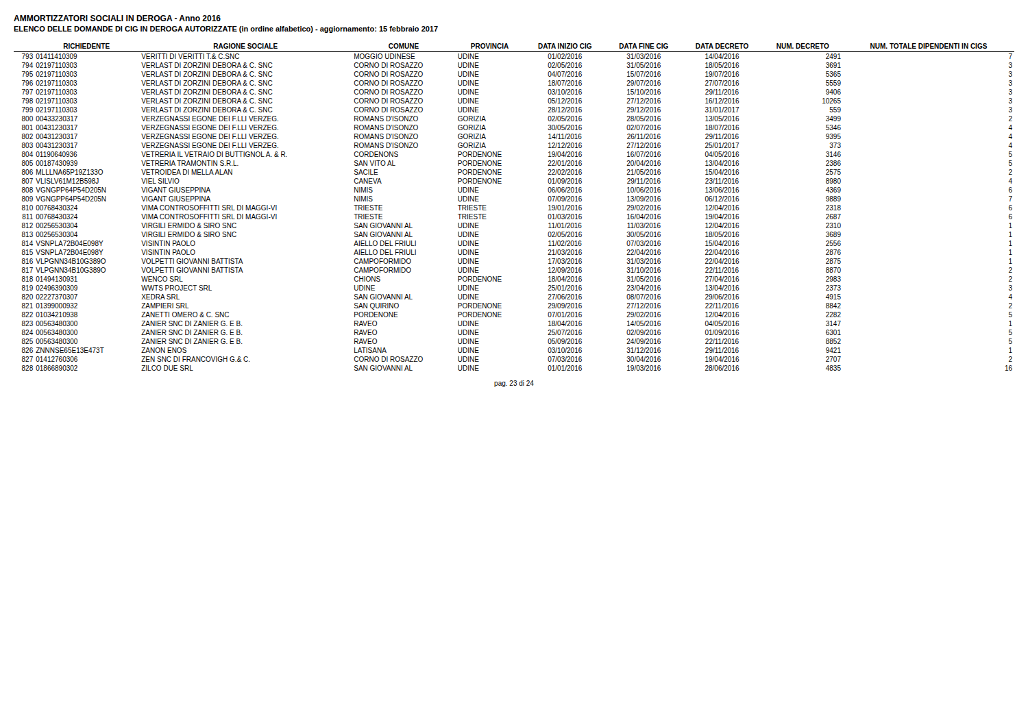AMMORTIZZATORI SOCIALI IN DEROGA - Anno 2016
ELENCO DELLE DOMANDE DI CIG IN DEROGA AUTORIZZATE (in ordine alfabetico) - aggiornamento: 15 febbraio 2017
| | RICHIEDENTE | RAGIONE SOCIALE | COMUNE | PROVINCIA | DATA INIZIO CIG | DATA FINE CIG | DATA DECRETO | NUM. DECRETO | NUM. TOTALE DIPENDENTI IN CIGS |
| --- | --- | --- | --- | --- | --- | --- | --- | --- | --- |
| 793 | 01411410309 | VERITTI DI VERITTI T.& C.SNC | MOGGIO UDINESE | UDINE | 01/02/2016 | 31/03/2016 | 14/04/2016 | 2491 | 7 |
| 794 | 02197110303 | VERLAST DI ZORZINI DEBORA & C. SNC | CORNO DI ROSAZZO | UDINE | 02/05/2016 | 31/05/2016 | 18/05/2016 | 3691 | 3 |
| 795 | 02197110303 | VERLAST DI ZORZINI DEBORA & C. SNC | CORNO DI ROSAZZO | UDINE | 04/07/2016 | 15/07/2016 | 19/07/2016 | 5365 | 3 |
| 796 | 02197110303 | VERLAST DI ZORZINI DEBORA & C. SNC | CORNO DI ROSAZZO | UDINE | 18/07/2016 | 29/07/2016 | 27/07/2016 | 5559 | 3 |
| 797 | 02197110303 | VERLAST DI ZORZINI DEBORA & C. SNC | CORNO DI ROSAZZO | UDINE | 03/10/2016 | 15/10/2016 | 29/11/2016 | 9406 | 3 |
| 798 | 02197110303 | VERLAST DI ZORZINI DEBORA & C. SNC | CORNO DI ROSAZZO | UDINE | 05/12/2016 | 27/12/2016 | 16/12/2016 | 10265 | 3 |
| 799 | 02197110303 | VERLAST DI ZORZINI DEBORA & C. SNC | CORNO DI ROSAZZO | UDINE | 28/12/2016 | 29/12/2016 | 31/01/2017 | 559 | 3 |
| 800 | 00433230317 | VERZEGNASSI EGONE DEI F.LLI VERZEG. | ROMANS D'ISONZO | GORIZIA | 02/05/2016 | 28/05/2016 | 13/05/2016 | 3499 | 2 |
| 801 | 00431230317 | VERZEGNASSI EGONE DEI F.LLI VERZEG. | ROMANS D'ISONZO | GORIZIA | 30/05/2016 | 02/07/2016 | 18/07/2016 | 5346 | 4 |
| 802 | 00431230317 | VERZEGNASSI EGONE DEI F.LLI VERZEG. | ROMANS D'ISONZO | GORIZIA | 14/11/2016 | 26/11/2016 | 29/11/2016 | 9395 | 4 |
| 803 | 00431230317 | VERZEGNASSI EGONE DEI F.LLI VERZEG. | ROMANS D'ISONZO | GORIZIA | 12/12/2016 | 27/12/2016 | 25/01/2017 | 373 | 4 |
| 804 | 01190640936 | VETRERIA IL VETRAIO DI BUTTIGNOL A. & R. | CORDENONS | PORDENONE | 19/04/2016 | 16/07/2016 | 04/05/2016 | 3146 | 5 |
| 805 | 00187430939 | VETRERIA TRAMONTIN S.R.L. | SAN VITO AL | PORDENONE | 22/01/2016 | 20/04/2016 | 13/04/2016 | 2386 | 5 |
| 806 | MLLLNA65P19Z133O | VETROIDEA DI MELLA ALAN | SACILE | PORDENONE | 22/02/2016 | 21/05/2016 | 15/04/2016 | 2575 | 2 |
| 807 | VLISLV61M12B598J | VIEL SILVIO | CANEVA | PORDENONE | 01/09/2016 | 29/11/2016 | 23/11/2016 | 8980 | 4 |
| 808 | VGNGPP64P54D205N | VIGANT GIUSEPPINA | NIMIS | UDINE | 06/06/2016 | 10/06/2016 | 13/06/2016 | 4369 | 6 |
| 809 | VGNGPP64P54D205N | VIGANT GIUSEPPINA | NIMIS | UDINE | 07/09/2016 | 13/09/2016 | 06/12/2016 | 9889 | 7 |
| 810 | 00768430324 | VIMA CONTROSOFFITTI SRL DI MAGGI-VI | TRIESTE | TRIESTE | 19/01/2016 | 29/02/2016 | 12/04/2016 | 2318 | 6 |
| 811 | 00768430324 | VIMA CONTROSOFFITTI SRL DI MAGGI-VI | TRIESTE | TRIESTE | 01/03/2016 | 16/04/2016 | 19/04/2016 | 2687 | 6 |
| 812 | 00256530304 | VIRGILI ERMIDO & SIRO SNC | SAN GIOVANNI AL | UDINE | 11/01/2016 | 11/03/2016 | 12/04/2016 | 2310 | 1 |
| 813 | 00256530304 | VIRGILI ERMIDO & SIRO SNC | SAN GIOVANNI AL | UDINE | 02/05/2016 | 30/05/2016 | 18/05/2016 | 3689 | 1 |
| 814 | VSNPLA72B04E098Y | VISINTIN PAOLO | AIELLO DEL FRIULI | UDINE | 11/02/2016 | 07/03/2016 | 15/04/2016 | 2556 | 1 |
| 815 | VSNPLA72B04E098Y | VISINTIN PAOLO | AIELLO DEL FRIULI | UDINE | 21/03/2016 | 22/04/2016 | 22/04/2016 | 2876 | 1 |
| 816 | VLPGNN34B10G389O | VOLPETTI GIOVANNI BATTISTA | CAMPOFORMIDO | UDINE | 17/03/2016 | 31/03/2016 | 22/04/2016 | 2875 | 1 |
| 817 | VLPGNN34B10G389O | VOLPETTI GIOVANNI BATTISTA | CAMPOFORMIDO | UDINE | 12/09/2016 | 31/10/2016 | 22/11/2016 | 8870 | 2 |
| 818 | 01494130931 | WENCO SRL | CHIONS | PORDENONE | 18/04/2016 | 31/05/2016 | 27/04/2016 | 2983 | 2 |
| 819 | 02496390309 | WWTS PROJECT SRL | UDINE | UDINE | 25/01/2016 | 23/04/2016 | 13/04/2016 | 2373 | 3 |
| 820 | 02227370307 | XEDRA SRL | SAN GIOVANNI AL | UDINE | 27/06/2016 | 08/07/2016 | 29/06/2016 | 4915 | 4 |
| 821 | 01399000932 | ZAMPIERI SRL | SAN QUIRINO | PORDENONE | 29/09/2016 | 27/12/2016 | 22/11/2016 | 8842 | 2 |
| 822 | 01034210938 | ZANETTI OMERO & C. SNC | PORDENONE | PORDENONE | 07/01/2016 | 29/02/2016 | 12/04/2016 | 2282 | 5 |
| 823 | 00563480300 | ZANIER SNC DI ZANIER G. E B. | RAVEO | UDINE | 18/04/2016 | 14/05/2016 | 04/05/2016 | 3147 | 1 |
| 824 | 00563480300 | ZANIER SNC DI ZANIER G. E B. | RAVEO | UDINE | 25/07/2016 | 02/09/2016 | 01/09/2016 | 6301 | 5 |
| 825 | 00563480300 | ZANIER SNC DI ZANIER G. E B. | RAVEO | UDINE | 05/09/2016 | 24/09/2016 | 22/11/2016 | 8852 | 5 |
| 826 | ZNNNSE65E13E473T | ZANON ENOS | LATISANA | UDINE | 03/10/2016 | 31/12/2016 | 29/11/2016 | 9421 | 1 |
| 827 | 01412760306 | ZEN SNC DI FRANCOVIGH G.& C. | CORNO DI ROSAZZO | UDINE | 07/03/2016 | 30/04/2016 | 19/04/2016 | 2707 | 2 |
| 828 | 01866890302 | ZILCO DUE SRL | SAN GIOVANNI AL | UDINE | 01/01/2016 | 19/03/2016 | 28/06/2016 | 4835 | 16 |
pag. 23 di 24